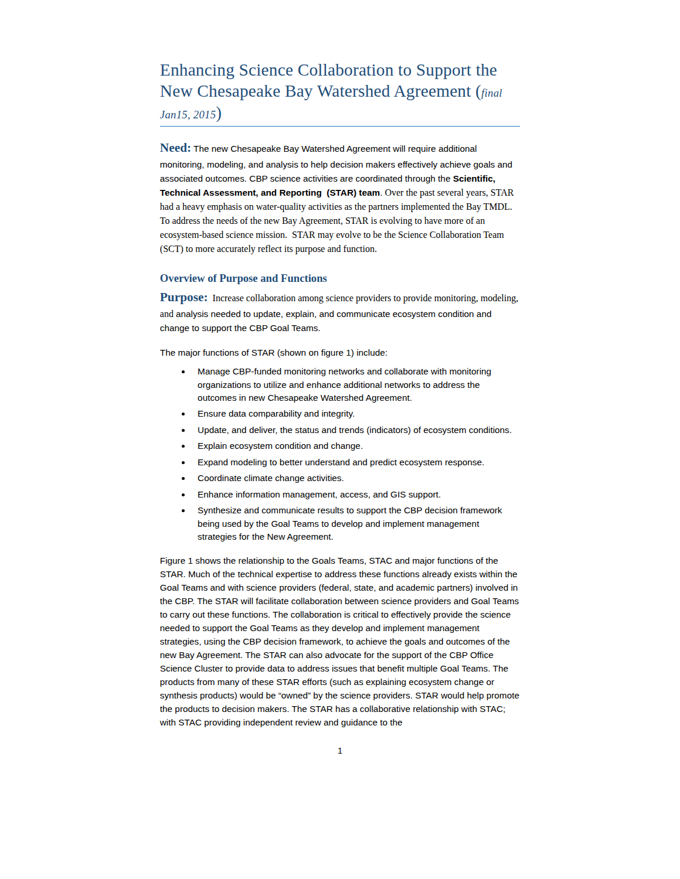Enhancing Science Collaboration to Support the New Chesapeake Bay Watershed Agreement (final Jan15, 2015)
Need: The new Chesapeake Bay Watershed Agreement will require additional monitoring, modeling, and analysis to help decision makers effectively achieve goals and associated outcomes. CBP science activities are coordinated through the Scientific, Technical Assessment, and Reporting (STAR) team. Over the past several years, STAR had a heavy emphasis on water-quality activities as the partners implemented the Bay TMDL. To address the needs of the new Bay Agreement, STAR is evolving to have more of an ecosystem-based science mission. STAR may evolve to be the Science Collaboration Team (SCT) to more accurately reflect its purpose and function.
Overview of Purpose and Functions
Purpose: Increase collaboration among science providers to provide monitoring, modeling, and analysis needed to update, explain, and communicate ecosystem condition and change to support the CBP Goal Teams.
The major functions of STAR (shown on figure 1) include:
Manage CBP-funded monitoring networks and collaborate with monitoring organizations to utilize and enhance additional networks to address the outcomes in new Chesapeake Watershed Agreement.
Ensure data comparability and integrity.
Update, and deliver, the status and trends (indicators) of ecosystem conditions.
Explain ecosystem condition and change.
Expand modeling to better understand and predict ecosystem response.
Coordinate climate change activities.
Enhance information management, access, and GIS support.
Synthesize and communicate results to support the CBP decision framework being used by the Goal Teams to develop and implement management strategies for the New Agreement.
Figure 1 shows the relationship to the Goals Teams, STAC and major functions of the STAR. Much of the technical expertise to address these functions already exists within the Goal Teams and with science providers (federal, state, and academic partners) involved in the CBP. The STAR will facilitate collaboration between science providers and Goal Teams to carry out these functions. The collaboration is critical to effectively provide the science needed to support the Goal Teams as they develop and implement management strategies, using the CBP decision framework, to achieve the goals and outcomes of the new Bay Agreement. The STAR can also advocate for the support of the CBP Office Science Cluster to provide data to address issues that benefit multiple Goal Teams. The products from many of these STAR efforts (such as explaining ecosystem change or synthesis products) would be “owned” by the science providers. STAR would help promote the products to decision makers. The STAR has a collaborative relationship with STAC; with STAC providing independent review and guidance to the
1